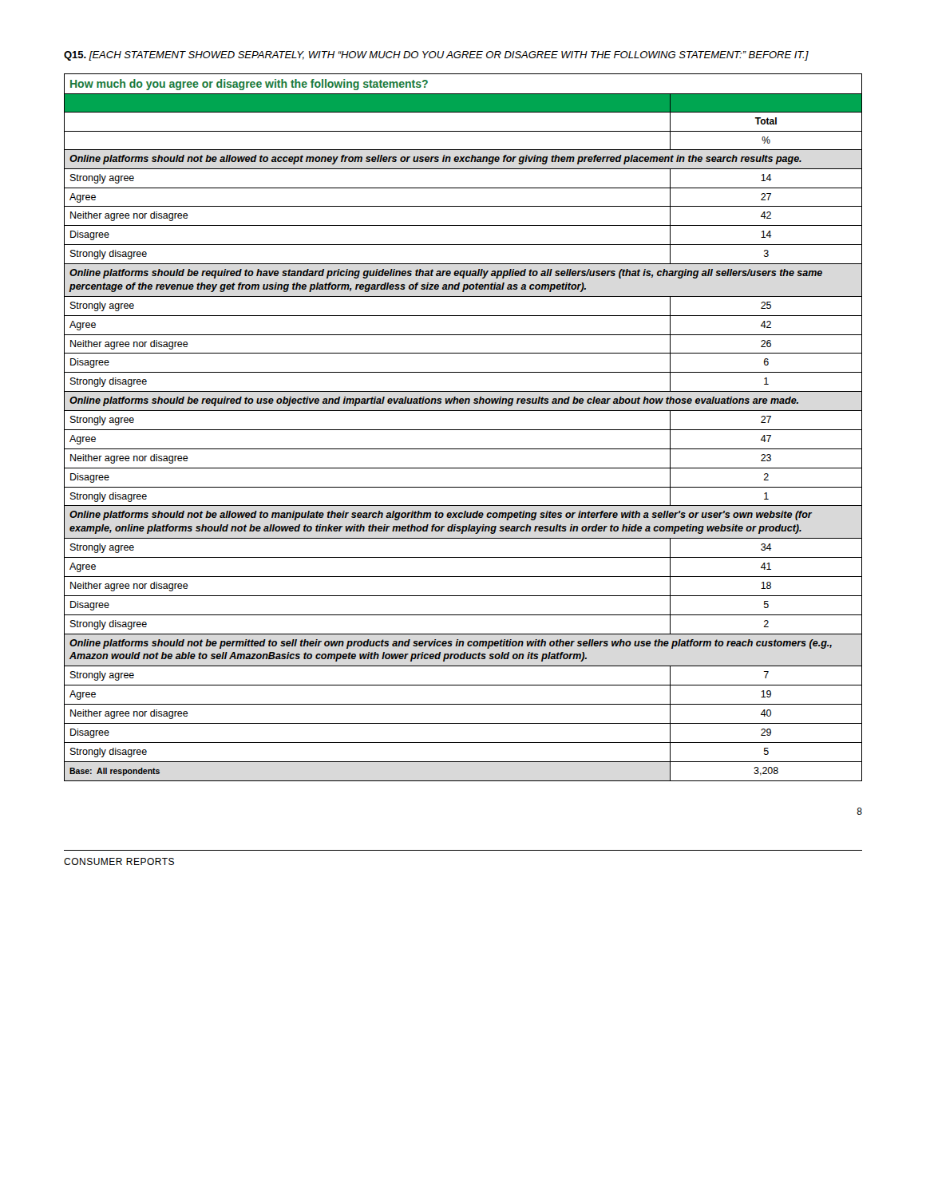Q15. [EACH STATEMENT SHOWED SEPARATELY, WITH “HOW MUCH DO YOU AGREE OR DISAGREE WITH THE FOLLOWING STATEMENT:” BEFORE IT.]
| How much do you agree or disagree with the following statements? |
| | Total |
| | % |
| Online platforms should not be allowed to accept money from sellers or users in exchange for giving them preferred placement in the search results page. |
| Strongly agree | 14 |
| Agree | 27 |
| Neither agree nor disagree | 42 |
| Disagree | 14 |
| Strongly disagree | 3 |
| Online platforms should be required to have standard pricing guidelines that are equally applied to all sellers/users (that is, charging all sellers/users the same percentage of the revenue they get from using the platform, regardless of size and potential as a competitor). |
| Strongly agree | 25 |
| Agree | 42 |
| Neither agree nor disagree | 26 |
| Disagree | 6 |
| Strongly disagree | 1 |
| Online platforms should be required to use objective and impartial evaluations when showing results and be clear about how those evaluations are made. |
| Strongly agree | 27 |
| Agree | 47 |
| Neither agree nor disagree | 23 |
| Disagree | 2 |
| Strongly disagree | 1 |
| Online platforms should not be allowed to manipulate their search algorithm to exclude competing sites or interfere with a seller's or user's own website (for example, online platforms should not be allowed to tinker with their method for displaying search results in order to hide a competing website or product). |
| Strongly agree | 34 |
| Agree | 41 |
| Neither agree nor disagree | 18 |
| Disagree | 5 |
| Strongly disagree | 2 |
| Online platforms should not be permitted to sell their own products and services in competition with other sellers who use the platform to reach customers (e.g., Amazon would not be able to sell AmazonBasics to compete with lower priced products sold on its platform). |
| Strongly agree | 7 |
| Agree | 19 |
| Neither agree nor disagree | 40 |
| Disagree | 29 |
| Strongly disagree | 5 |
| Base: All respondents | 3,208 |
8
CONSUMER REPORTS